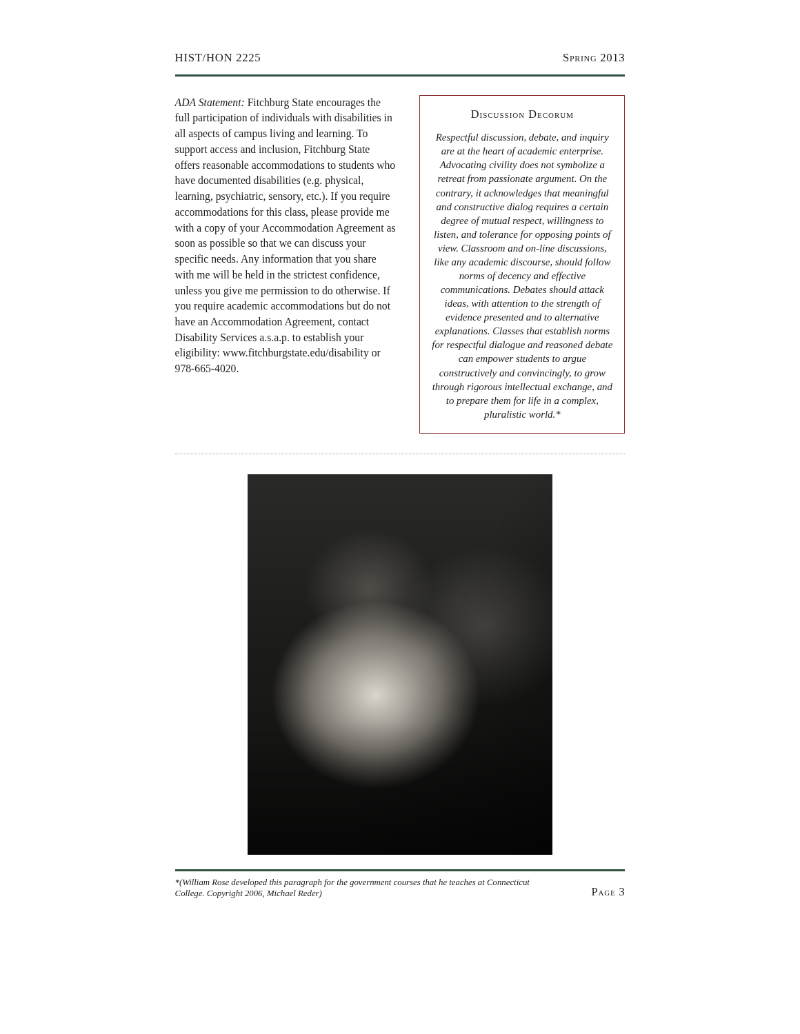HIST/HON 2225
Spring 2013
ADA Statement: Fitchburg State encourages the full participation of individuals with disabilities in all aspects of campus living and learning. To support access and inclusion, Fitchburg State offers reasonable accommodations to students who have documented disabilities (e.g. physical, learning, psychiatric, sensory, etc.). If you require accommodations for this class, please provide me with a copy of your Accommodation Agreement as soon as possible so that we can discuss your specific needs. Any information that you share with me will be held in the strictest confidence, unless you give me permission to do otherwise. If you require academic accommodations but do not have an Accommodation Agreement, contact Disability Services a.s.a.p. to establish your eligibility: www.fitchburgstate.edu/disability or 978-665-4020.
Discussion Decorum
Respectful discussion, debate, and inquiry are at the heart of academic enterprise. Advocating civility does not symbolize a retreat from passionate argument. On the contrary, it acknowledges that meaningful and constructive dialog requires a certain degree of mutual respect, willingness to listen, and tolerance for opposing points of view. Classroom and on-line discussions, like any academic discourse, should follow norms of decency and effective communications. Debates should attack ideas, with attention to the strength of evidence presented and to alternative explanations. Classes that establish norms for respectful dialogue and reasoned debate can empower students to argue constructively and convincingly, to grow through rigorous intellectual exchange, and to prepare them for life in a complex, pluralistic world.*
Franklin D. Roosevelt in an open car.
*(William Rose developed this paragraph for the government courses that he teaches at Connecticut College. Copyright 2006, Michael Reder)
Page 3